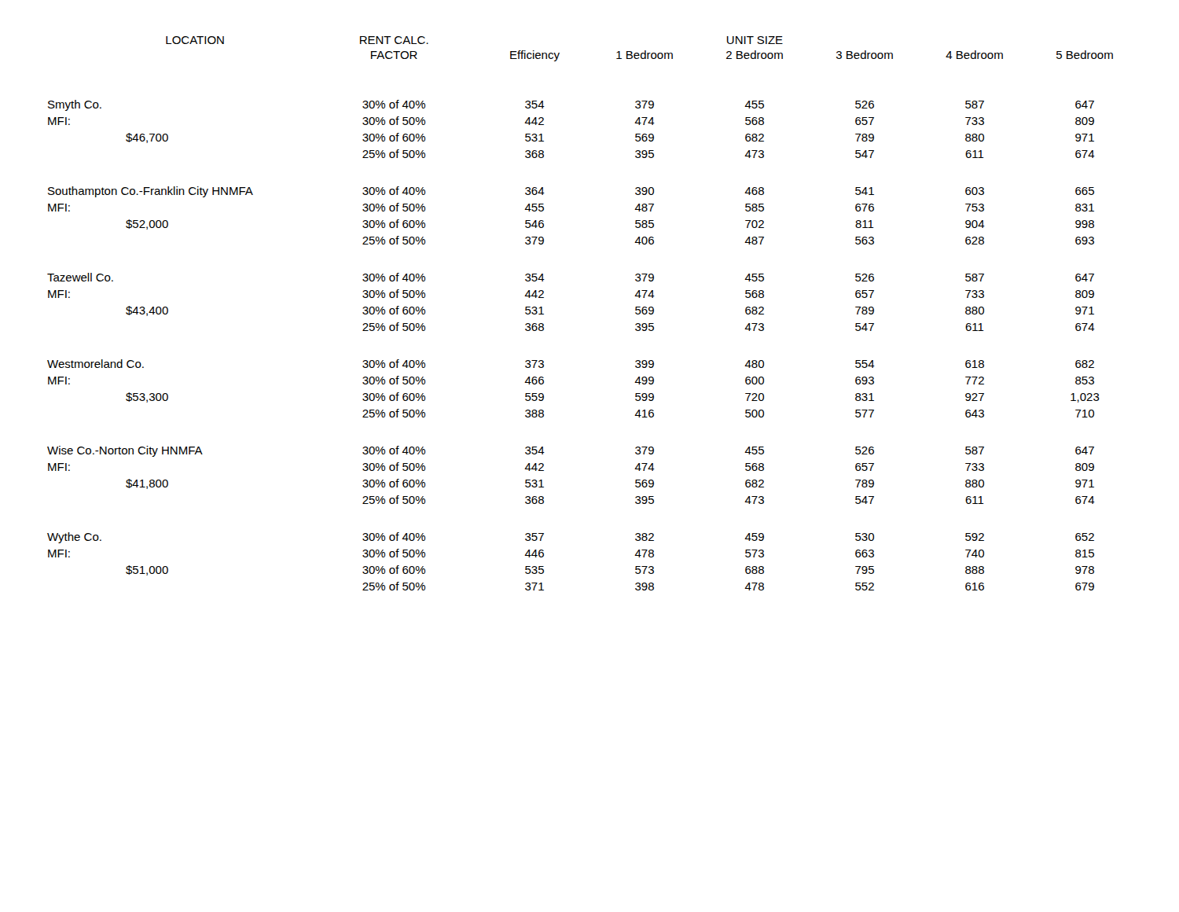| LOCATION | RENT CALC. | | | UNIT SIZE | | | |
| --- | --- | --- | --- | --- | --- | --- | --- |
| | FACTOR | Efficiency | 1 Bedroom | 2 Bedroom | 3 Bedroom | 4 Bedroom | 5 Bedroom |
| Smyth Co. | 30% of 40% | 354 | 379 | 455 | 526 | 587 | 647 |
| MFI: | 30% of 50% | 442 | 474 | 568 | 657 | 733 | 809 |
| $46,700 | 30% of 60% | 531 | 569 | 682 | 789 | 880 | 971 |
| | 25% of 50% | 368 | 395 | 473 | 547 | 611 | 674 |
| Southampton Co.-Franklin City HNMFA | 30% of 40% | 364 | 390 | 468 | 541 | 603 | 665 |
| MFI: | 30% of 50% | 455 | 487 | 585 | 676 | 753 | 831 |
| $52,000 | 30% of 60% | 546 | 585 | 702 | 811 | 904 | 998 |
| | 25% of 50% | 379 | 406 | 487 | 563 | 628 | 693 |
| Tazewell Co. | 30% of 40% | 354 | 379 | 455 | 526 | 587 | 647 |
| MFI: | 30% of 50% | 442 | 474 | 568 | 657 | 733 | 809 |
| $43,400 | 30% of 60% | 531 | 569 | 682 | 789 | 880 | 971 |
| | 25% of 50% | 368 | 395 | 473 | 547 | 611 | 674 |
| Westmoreland Co. | 30% of 40% | 373 | 399 | 480 | 554 | 618 | 682 |
| MFI: | 30% of 50% | 466 | 499 | 600 | 693 | 772 | 853 |
| $53,300 | 30% of 60% | 559 | 599 | 720 | 831 | 927 | 1,023 |
| | 25% of 50% | 388 | 416 | 500 | 577 | 643 | 710 |
| Wise Co.-Norton City HNMFA | 30% of 40% | 354 | 379 | 455 | 526 | 587 | 647 |
| MFI: | 30% of 50% | 442 | 474 | 568 | 657 | 733 | 809 |
| $41,800 | 30% of 60% | 531 | 569 | 682 | 789 | 880 | 971 |
| | 25% of 50% | 368 | 395 | 473 | 547 | 611 | 674 |
| Wythe Co. | 30% of 40% | 357 | 382 | 459 | 530 | 592 | 652 |
| MFI: | 30% of 50% | 446 | 478 | 573 | 663 | 740 | 815 |
| $51,000 | 30% of 60% | 535 | 573 | 688 | 795 | 888 | 978 |
| | 25% of 50% | 371 | 398 | 478 | 552 | 616 | 679 |